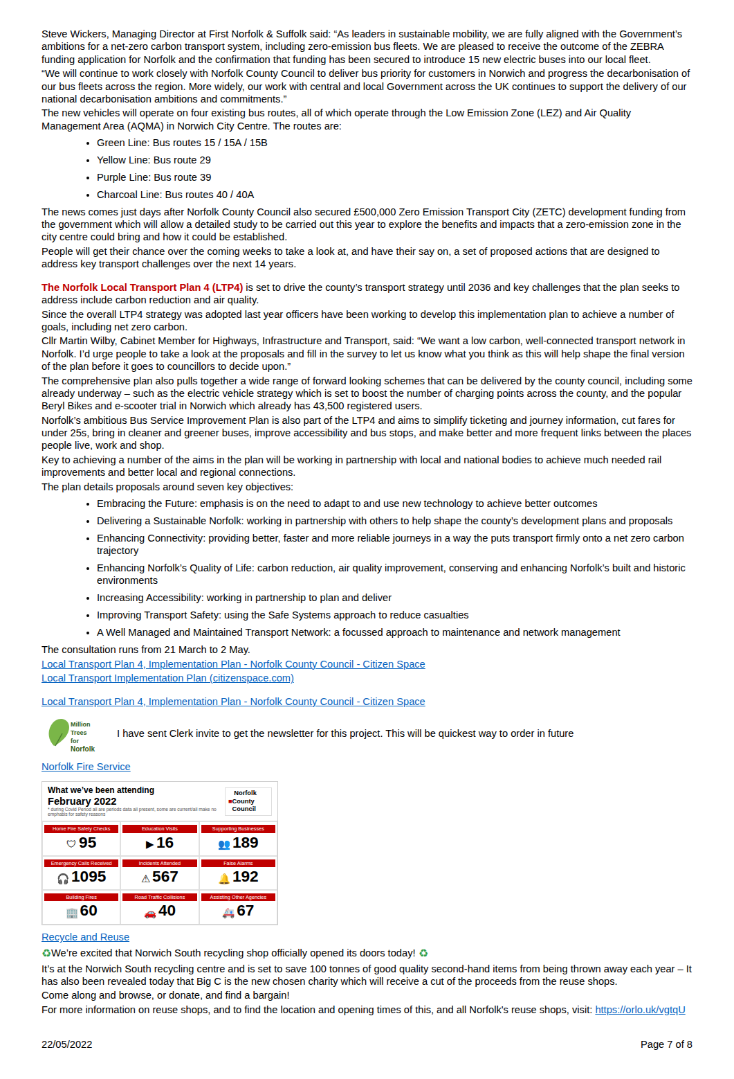Steve Wickers, Managing Director at First Norfolk & Suffolk said: “As leaders in sustainable mobility, we are fully aligned with the Government’s ambitions for a net-zero carbon transport system, including zero-emission bus fleets. We are pleased to receive the outcome of the ZEBRA funding application for Norfolk and the confirmation that funding has been secured to introduce 15 new electric buses into our local fleet.
“We will continue to work closely with Norfolk County Council to deliver bus priority for customers in Norwich and progress the decarbonisation of our bus fleets across the region. More widely, our work with central and local Government across the UK continues to support the delivery of our national decarbonisation ambitions and commitments.”
The new vehicles will operate on four existing bus routes, all of which operate through the Low Emission Zone (LEZ) and Air Quality Management Area (AQMA) in Norwich City Centre. The routes are:
Green Line: Bus routes 15 / 15A / 15B
Yellow Line: Bus route 29
Purple Line: Bus route 39
Charcoal Line: Bus routes 40 / 40A
The news comes just days after Norfolk County Council also secured £500,000 Zero Emission Transport City (ZETC) development funding from the government which will allow a detailed study to be carried out this year to explore the benefits and impacts that a zero-emission zone in the city centre could bring and how it could be established.
People will get their chance over the coming weeks to take a look at, and have their say on, a set of proposed actions that are designed to address key transport challenges over the next 14 years.
The Norfolk Local Transport Plan 4 (LTP4) is set to drive the county’s transport strategy until 2036 and key challenges that the plan seeks to address include carbon reduction and air quality.
Since the overall LTP4 strategy was adopted last year officers have been working to develop this implementation plan to achieve a number of goals, including net zero carbon.
Cllr Martin Wilby, Cabinet Member for Highways, Infrastructure and Transport, said: “We want a low carbon, well-connected transport network in Norfolk. I’d urge people to take a look at the proposals and fill in the survey to let us know what you think as this will help shape the final version of the plan before it goes to councillors to decide upon.”
The comprehensive plan also pulls together a wide range of forward looking schemes that can be delivered by the county council, including some already underway – such as the electric vehicle strategy which is set to boost the number of charging points across the county, and the popular Beryl Bikes and e-scooter trial in Norwich which already has 43,500 registered users.
Norfolk’s ambitious Bus Service Improvement Plan is also part of the LTP4 and aims to simplify ticketing and journey information, cut fares for under 25s, bring in cleaner and greener buses, improve accessibility and bus stops, and make better and more frequent links between the places people live, work and shop.
Key to achieving a number of the aims in the plan will be working in partnership with local and national bodies to achieve much needed rail improvements and better local and regional connections.
The plan details proposals around seven key objectives:
Embracing the Future: emphasis is on the need to adapt to and use new technology to achieve better outcomes
Delivering a Sustainable Norfolk: working in partnership with others to help shape the county’s development plans and proposals
Enhancing Connectivity: providing better, faster and more reliable journeys in a way the puts transport firmly onto a net zero carbon trajectory
Enhancing Norfolk’s Quality of Life: carbon reduction, air quality improvement, conserving and enhancing Norfolk’s built and historic environments
Increasing Accessibility: working in partnership to plan and deliver
Improving Transport Safety: using the Safe Systems approach to reduce casualties
A Well Managed and Maintained Transport Network: a focussed approach to maintenance and network management
The consultation runs from 21 March to 2 May.
Local Transport Plan 4, Implementation Plan - Norfolk County Council - Citizen Space
Local Transport Implementation Plan (citizenspace.com)
Local Transport Plan 4, Implementation Plan - Norfolk County Council - Citizen Space
Million Trees for Norfolk I have sent Clerk invite to get the newsletter for this project. This will be quickest way to order in future
Norfolk Fire Service
What we’ve been attending
February 2022
* during Covid Period all are periods data all present, some are current/all make no emphasis for safety reasons
■ Norfolk
County Council
Home Fire Safety Checks 🛡95
Education Visits ▶16
Supporting Businesses 👥189
Emergency Calls Received 🎧1095
Incidents Attended ⚠567
False Alarms 🔔192
Building Fires 🏢60
Road Traffic Collisions 🚗40
Assisting Other Agencies 🚑67
Recycle and Reuse
♻We’re excited that Norwich South recycling shop officially opened its doors today! ♻
It’s at the Norwich South recycling centre and is set to save 100 tonnes of good quality second-hand items from being thrown away each year – It has also been revealed today that Big C is the new chosen charity which will receive a cut of the proceeds from the reuse shops.
Come along and browse, or donate, and find a bargain!
For more information on reuse shops, and to find the location and opening times of this, and all Norfolk's reuse shops, visit: https://orlo.uk/vgtqU
22/05/2022
Page 7 of 8